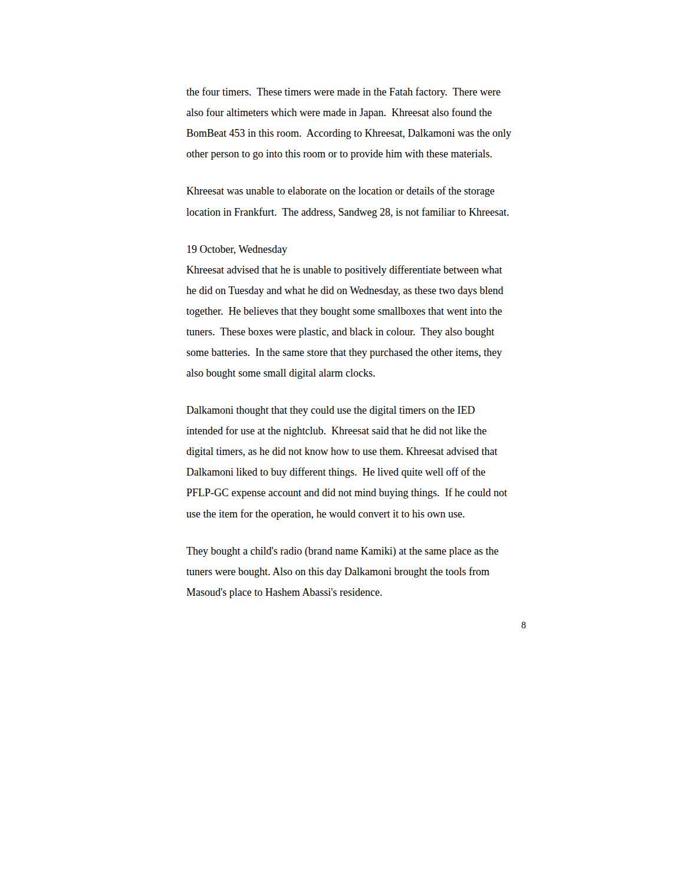the four timers. These timers were made in the Fatah factory. There were also four altimeters which were made in Japan. Khreesat also found the BomBeat 453 in this room. According to Khreesat, Dalkamoni was the only other person to go into this room or to provide him with these materials.
Khreesat was unable to elaborate on the location or details of the storage location in Frankfurt. The address, Sandweg 28, is not familiar to Khreesat.
19 October, Wednesday
Khreesat advised that he is unable to positively differentiate between what he did on Tuesday and what he did on Wednesday, as these two days blend together. He believes that they bought some smallboxes that went into the tuners. These boxes were plastic, and black in colour. They also bought some batteries. In the same store that they purchased the other items, they also bought some small digital alarm clocks.
Dalkamoni thought that they could use the digital timers on the IED intended for use at the nightclub. Khreesat said that he did not like the digital timers, as he did not know how to use them. Khreesat advised that Dalkamoni liked to buy different things. He lived quite well off of the PFLP-GC expense account and did not mind buying things. If he could not use the item for the operation, he would convert it to his own use.
They bought a child's radio (brand name Kamiki) at the same place as the tuners were bought. Also on this day Dalkamoni brought the tools from Masoud's place to Hashem Abassi's residence.
8